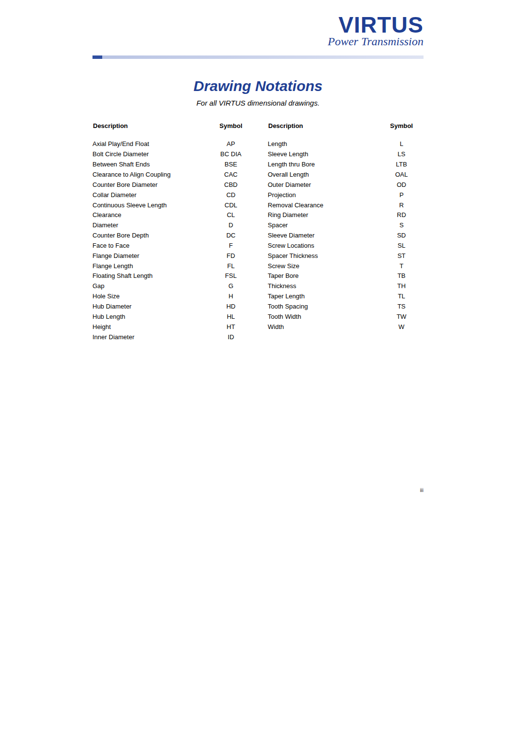VIRTUS
Power Transmission
Drawing Notations
For all VIRTUS dimensional drawings.
| Description | Symbol |
| --- | --- |
| Axial Play/End Float | AP |
| Bolt Circle Diameter | BC DIA |
| Between Shaft Ends | BSE |
| Clearance to Align Coupling | CAC |
| Counter Bore Diameter | CBD |
| Collar Diameter | CD |
| Continuous Sleeve Length | CDL |
| Clearance | CL |
| Diameter | D |
| Counter Bore Depth | DC |
| Face to Face | F |
| Flange Diameter | FD |
| Flange Length | FL |
| Floating Shaft Length | FSL |
| Gap | G |
| Hole Size | H |
| Hub Diameter | HD |
| Hub Length | HL |
| Height | HT |
| Inner Diameter | ID |
| Description | Symbol |
| --- | --- |
| Length | L |
| Sleeve Length | LS |
| Length thru Bore | LTB |
| Overall Length | OAL |
| Outer Diameter | OD |
| Projection | P |
| Removal Clearance | R |
| Ring Diameter | RD |
| Spacer | S |
| Sleeve Diameter | SD |
| Screw Locations | SL |
| Spacer Thickness | ST |
| Screw Size | T |
| Taper Bore | TB |
| Thickness | TH |
| Taper Length | TL |
| Tooth Spacing | TS |
| Tooth Width | TW |
| Width | W |
iii